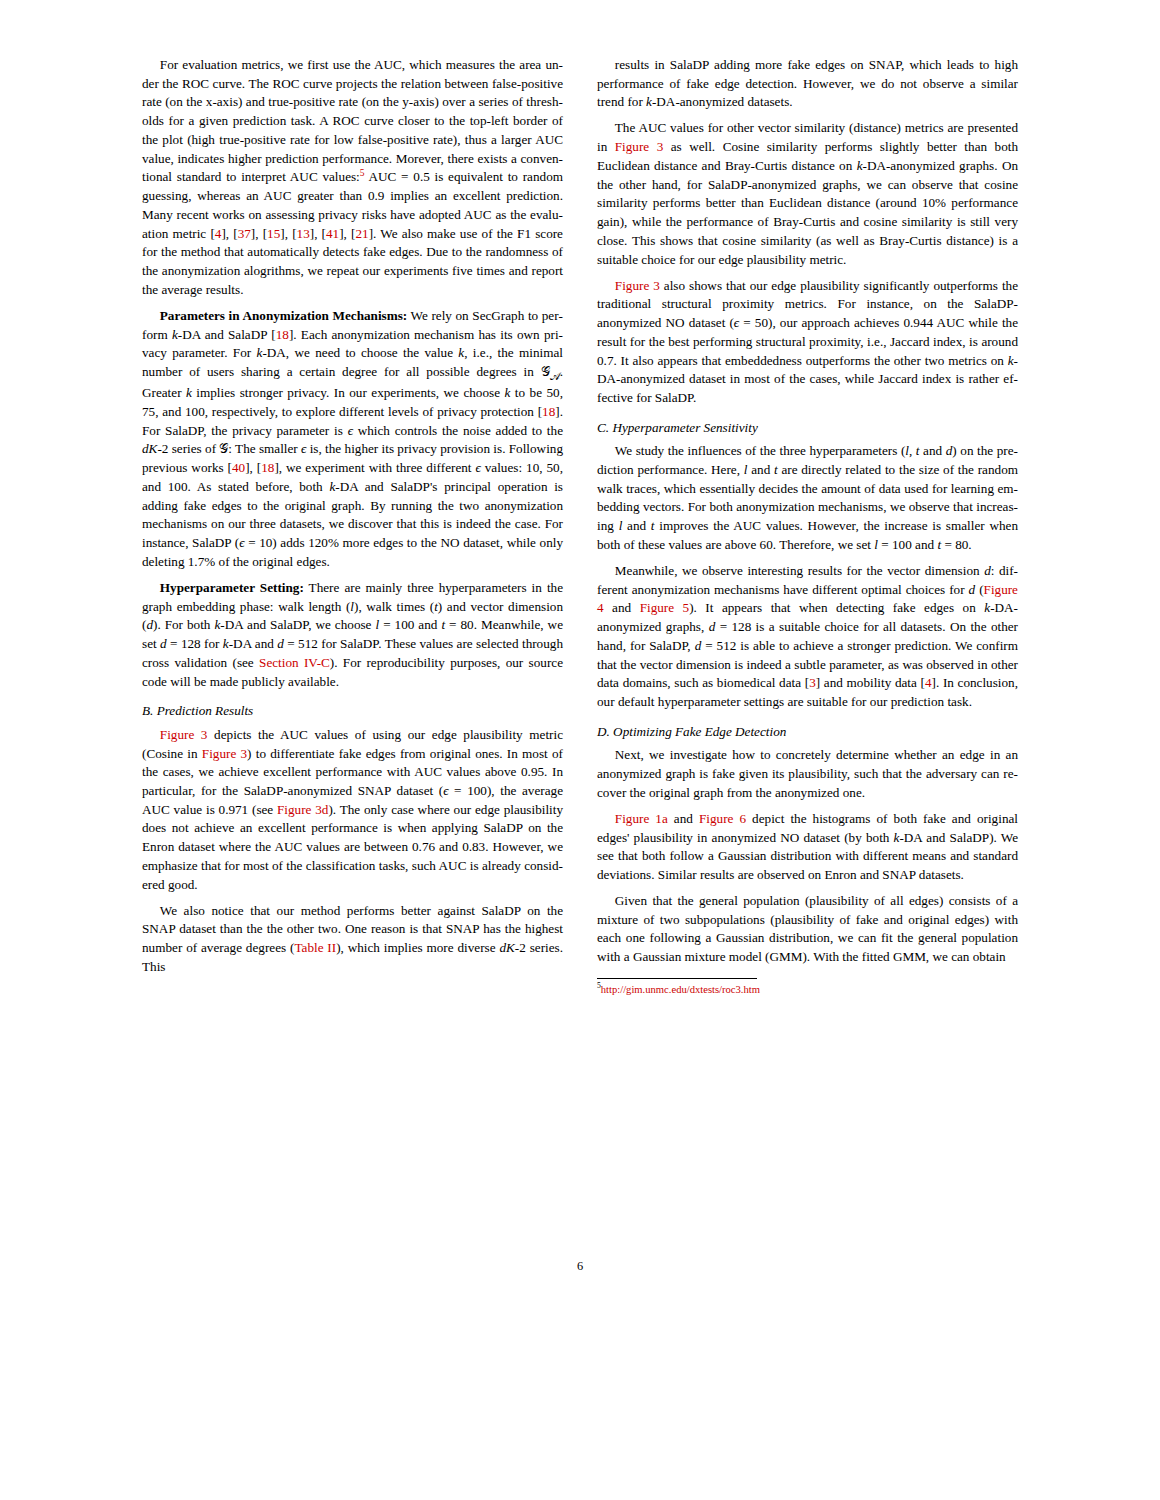For evaluation metrics, we first use the AUC, which measures the area under the ROC curve. The ROC curve projects the relation between false-positive rate (on the x-axis) and true-positive rate (on the y-axis) over a series of thresholds for a given prediction task. A ROC curve closer to the top-left border of the plot (high true-positive rate for low false-positive rate), thus a larger AUC value, indicates higher prediction performance. Morever, there exists a conventional standard to interpret AUC values:5 AUC = 0.5 is equivalent to random guessing, whereas an AUC greater than 0.9 implies an excellent prediction. Many recent works on assessing privacy risks have adopted AUC as the evaluation metric [4], [37], [15], [13], [41], [21]. We also make use of the F1 score for the method that automatically detects fake edges. Due to the randomness of the anonymization alogrithms, we repeat our experiments five times and report the average results.
Parameters in Anonymization Mechanisms: We rely on SecGraph to perform k-DA and SalaDP [18]. Each anonymization mechanism has its own privacy parameter. For k-DA, we need to choose the value k, i.e., the minimal number of users sharing a certain degree for all possible degrees in 𝒢𝒜. Greater k implies stronger privacy. In our experiments, we choose k to be 50, 75, and 100, respectively, to explore different levels of privacy protection [18]. For SalaDP, the privacy parameter is ϵ which controls the noise added to the dK-2 series of 𝒢: The smaller ϵ is, the higher its privacy provision is. Following previous works [40], [18], we experiment with three different ϵ values: 10, 50, and 100. As stated before, both k-DA and SalaDP's principal operation is adding fake edges to the original graph. By running the two anonymization mechanisms on our three datasets, we discover that this is indeed the case. For instance, SalaDP (ϵ = 10) adds 120% more edges to the NO dataset, while only deleting 1.7% of the original edges.
Hyperparameter Setting: There are mainly three hyperparameters in the graph embedding phase: walk length (l), walk times (t) and vector dimension (d). For both k-DA and SalaDP, we choose l = 100 and t = 80. Meanwhile, we set d = 128 for k-DA and d = 512 for SalaDP. These values are selected through cross validation (see Section IV-C). For reproducibility purposes, our source code will be made publicly available.
B. Prediction Results
Figure 3 depicts the AUC values of using our edge plausibility metric (Cosine in Figure 3) to differentiate fake edges from original ones. In most of the cases, we achieve excellent performance with AUC values above 0.95. In particular, for the SalaDP-anonymized SNAP dataset (ϵ = 100), the average AUC value is 0.971 (see Figure 3d). The only case where our edge plausibility does not achieve an excellent performance is when applying SalaDP on the Enron dataset where the AUC values are between 0.76 and 0.83. However, we emphasize that for most of the classification tasks, such AUC is already considered good.
We also notice that our method performs better against SalaDP on the SNAP dataset than the the other two. One reason is that SNAP has the highest number of average degrees (Table II), which implies more diverse dK-2 series. This
results in SalaDP adding more fake edges on SNAP, which leads to high performance of fake edge detection. However, we do not observe a similar trend for k-DA-anonymized datasets.
The AUC values for other vector similarity (distance) metrics are presented in Figure 3 as well. Cosine similarity performs slightly better than both Euclidean distance and Bray-Curtis distance on k-DA-anonymized graphs. On the other hand, for SalaDP-anonymized graphs, we can observe that cosine similarity performs better than Euclidean distance (around 10% performance gain), while the performance of Bray-Curtis and cosine similarity is still very close. This shows that cosine similarity (as well as Bray-Curtis distance) is a suitable choice for our edge plausibility metric.
Figure 3 also shows that our edge plausibility significantly outperforms the traditional structural proximity metrics. For instance, on the SalaDP-anonymized NO dataset (ϵ = 50), our approach achieves 0.944 AUC while the result for the best performing structural proximity, i.e., Jaccard index, is around 0.7. It also appears that embeddedness outperforms the other two metrics on k-DA-anonymized dataset in most of the cases, while Jaccard index is rather effective for SalaDP.
C. Hyperparameter Sensitivity
We study the influences of the three hyperparameters (l, t and d) on the prediction performance. Here, l and t are directly related to the size of the random walk traces, which essentially decides the amount of data used for learning embedding vectors. For both anonymization mechanisms, we observe that increasing l and t improves the AUC values. However, the increase is smaller when both of these values are above 60. Therefore, we set l = 100 and t = 80.
Meanwhile, we observe interesting results for the vector dimension d: different anonymization mechanisms have different optimal choices for d (Figure 4 and Figure 5). It appears that when detecting fake edges on k-DA-anonymized graphs, d = 128 is a suitable choice for all datasets. On the other hand, for SalaDP, d = 512 is able to achieve a stronger prediction. We confirm that the vector dimension is indeed a subtle parameter, as was observed in other data domains, such as biomedical data [3] and mobility data [4]. In conclusion, our default hyperparameter settings are suitable for our prediction task.
D. Optimizing Fake Edge Detection
Next, we investigate how to concretely determine whether an edge in an anonymized graph is fake given its plausibility, such that the adversary can recover the original graph from the anonymized one.
Figure 1a and Figure 6 depict the histograms of both fake and original edges' plausibility in anonymized NO dataset (by both k-DA and SalaDP). We see that both follow a Gaussian distribution with different means and standard deviations. Similar results are observed on Enron and SNAP datasets.
Given that the general population (plausibility of all edges) consists of a mixture of two subpopulations (plausibility of fake and original edges) with each one following a Gaussian distribution, we can fit the general population with a Gaussian mixture model (GMM). With the fitted GMM, we can obtain
5http://gim.unmc.edu/dxtests/roc3.htm
6